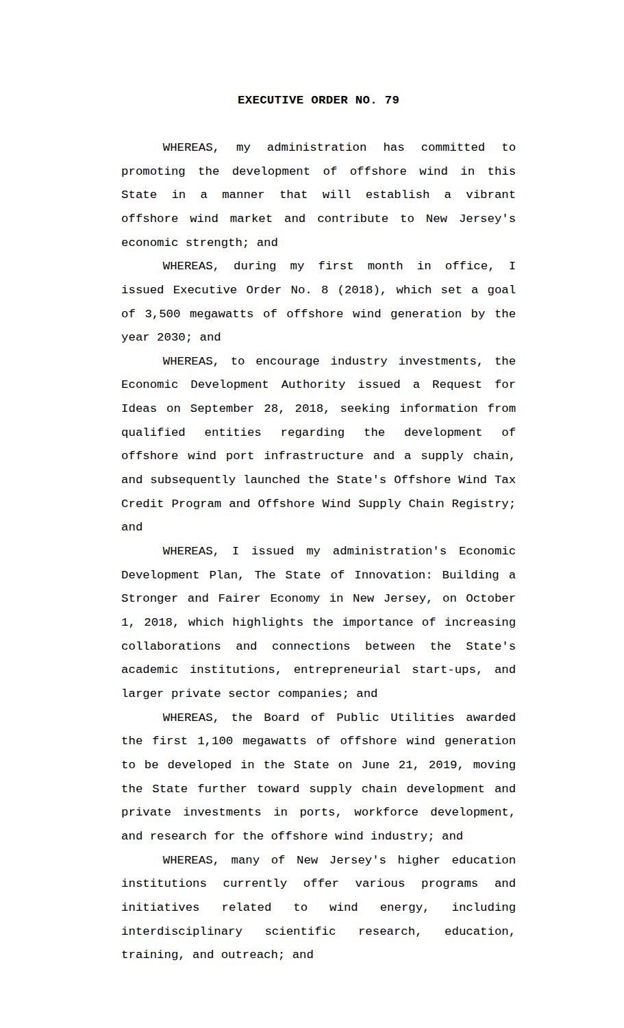EXECUTIVE ORDER NO. 79
WHEREAS, my administration has committed to promoting the development of offshore wind in this State in a manner that will establish a vibrant offshore wind market and contribute to New Jersey's economic strength; and
WHEREAS, during my first month in office, I issued Executive Order No. 8 (2018), which set a goal of 3,500 megawatts of offshore wind generation by the year 2030; and
WHEREAS, to encourage industry investments, the Economic Development Authority issued a Request for Ideas on September 28, 2018, seeking information from qualified entities regarding the development of offshore wind port infrastructure and a supply chain, and subsequently launched the State's Offshore Wind Tax Credit Program and Offshore Wind Supply Chain Registry; and
WHEREAS, I issued my administration's Economic Development Plan, The State of Innovation: Building a Stronger and Fairer Economy in New Jersey, on October 1, 2018, which highlights the importance of increasing collaborations and connections between the State's academic institutions, entrepreneurial start-ups, and larger private sector companies; and
WHEREAS, the Board of Public Utilities awarded the first 1,100 megawatts of offshore wind generation to be developed in the State on June 21, 2019, moving the State further toward supply chain development and private investments in ports, workforce development, and research for the offshore wind industry; and
WHEREAS, many of New Jersey's higher education institutions currently offer various programs and initiatives related to wind energy, including interdisciplinary scientific research, education, training, and outreach; and